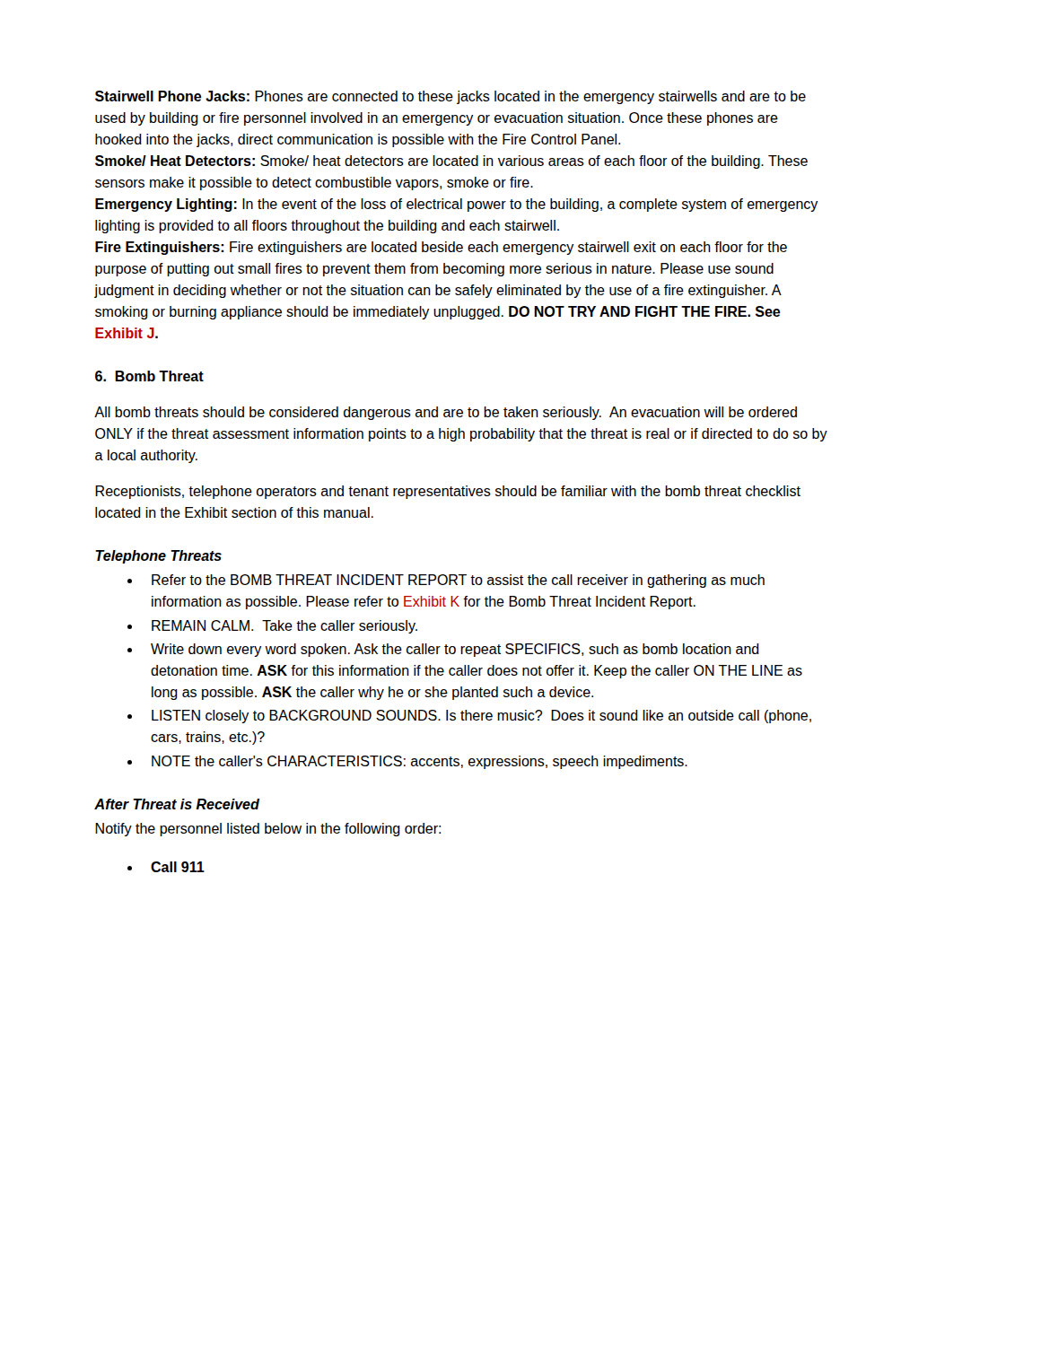Stairwell Phone Jacks: Phones are connected to these jacks located in the emergency stairwells and are to be used by building or fire personnel involved in an emergency or evacuation situation. Once these phones are hooked into the jacks, direct communication is possible with the Fire Control Panel.
Smoke/ Heat Detectors: Smoke/ heat detectors are located in various areas of each floor of the building. These sensors make it possible to detect combustible vapors, smoke or fire.
Emergency Lighting: In the event of the loss of electrical power to the building, a complete system of emergency lighting is provided to all floors throughout the building and each stairwell.
Fire Extinguishers: Fire extinguishers are located beside each emergency stairwell exit on each floor for the purpose of putting out small fires to prevent them from becoming more serious in nature. Please use sound judgment in deciding whether or not the situation can be safely eliminated by the use of a fire extinguisher. A smoking or burning appliance should be immediately unplugged. DO NOT TRY AND FIGHT THE FIRE. See Exhibit J.
6. Bomb Threat
All bomb threats should be considered dangerous and are to be taken seriously. An evacuation will be ordered ONLY if the threat assessment information points to a high probability that the threat is real or if directed to do so by a local authority.
Receptionists, telephone operators and tenant representatives should be familiar with the bomb threat checklist located in the Exhibit section of this manual.
Telephone Threats
Refer to the BOMB THREAT INCIDENT REPORT to assist the call receiver in gathering as much information as possible. Please refer to Exhibit K for the Bomb Threat Incident Report.
REMAIN CALM. Take the caller seriously.
Write down every word spoken. Ask the caller to repeat SPECIFICS, such as bomb location and detonation time. ASK for this information if the caller does not offer it. Keep the caller ON THE LINE as long as possible. ASK the caller why he or she planted such a device.
LISTEN closely to BACKGROUND SOUNDS. Is there music? Does it sound like an outside call (phone, cars, trains, etc.)?
NOTE the caller's CHARACTERISTICS: accents, expressions, speech impediments.
After Threat is Received
Notify the personnel listed below in the following order:
Call 911